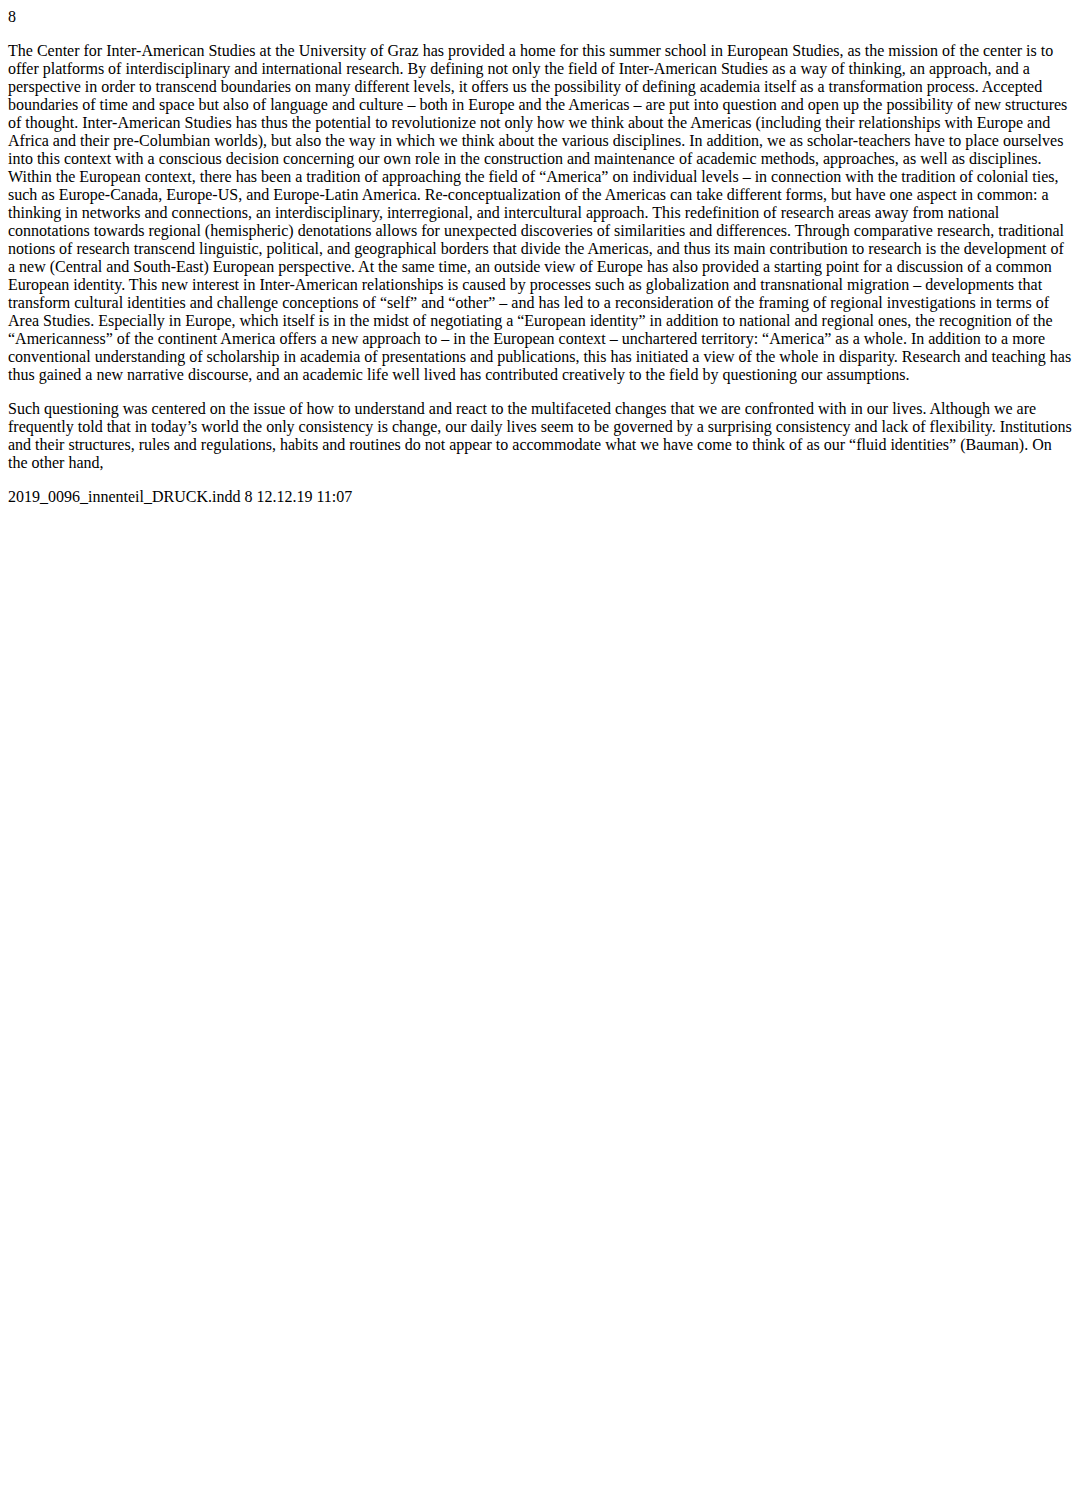8
The Center for Inter-American Studies at the University of Graz has provided a home for this summer school in European Studies, as the mission of the center is to offer platforms of interdisciplinary and international research. By defining not only the field of Inter-American Studies as a way of thinking, an approach, and a perspective in order to transcend boundaries on many different levels, it offers us the possibility of defining academia itself as a transformation process. Accepted boundaries of time and space but also of language and culture – both in Europe and the Americas – are put into question and open up the possibility of new structures of thought. Inter-American Studies has thus the potential to revolutionize not only how we think about the Americas (including their relationships with Europe and Africa and their pre-Columbian worlds), but also the way in which we think about the various disciplines. In addition, we as scholar-teachers have to place ourselves into this context with a conscious decision concerning our own role in the construction and maintenance of academic methods, approaches, as well as disciplines. Within the European context, there has been a tradition of approaching the field of “America” on individual levels – in connection with the tradition of colonial ties, such as Europe-Canada, Europe-US, and Europe-Latin America. Re-conceptualization of the Americas can take different forms, but have one aspect in common: a thinking in networks and connections, an interdisciplinary, interregional, and intercultural approach. This redefinition of research areas away from national connotations towards regional (hemispheric) denotations allows for unexpected discoveries of similarities and differences. Through comparative research, traditional notions of research transcend linguistic, political, and geographical borders that divide the Americas, and thus its main contribution to research is the development of a new (Central and South-East) European perspective. At the same time, an outside view of Europe has also provided a starting point for a discussion of a common European identity. This new interest in Inter-American relationships is caused by processes such as globalization and transnational migration – developments that transform cultural identities and challenge conceptions of “self” and “other” – and has led to a reconsideration of the framing of regional investigations in terms of Area Studies. Especially in Europe, which itself is in the midst of negotiating a “European identity” in addition to national and regional ones, the recognition of the “Americanness” of the continent America offers a new approach to – in the European context – unchartered territory: “America” as a whole. In addition to a more conventional understanding of scholarship in academia of presentations and publications, this has initiated a view of the whole in disparity. Research and teaching has thus gained a new narrative discourse, and an academic life well lived has contributed creatively to the field by questioning our assumptions.
Such questioning was centered on the issue of how to understand and react to the multifaceted changes that we are confronted with in our lives. Although we are frequently told that in today’s world the only consistency is change, our daily lives seem to be governed by a surprising consistency and lack of flexibility. Institutions and their structures, rules and regulations, habits and routines do not appear to accommodate what we have come to think of as our “fluid identities” (Bauman). On the other hand,
2019_0096_innenteil_DRUCK.indd 8 12.12.19 11:07